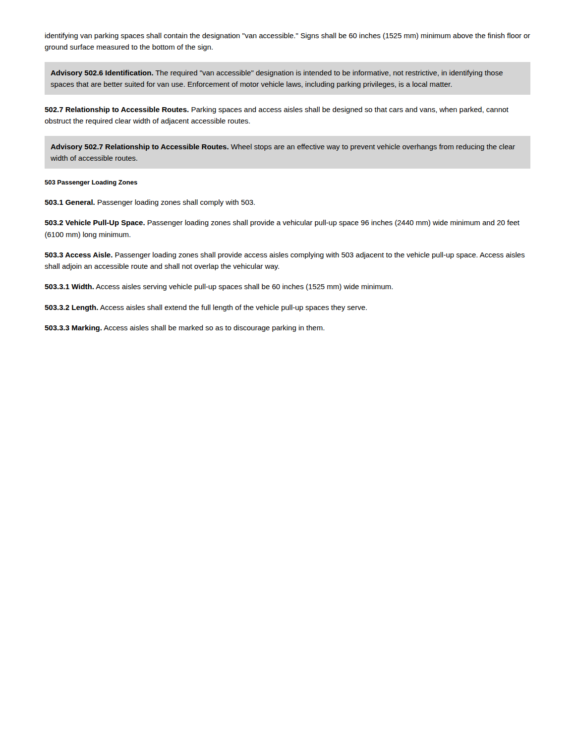identifying van parking spaces shall contain the designation "van accessible." Signs shall be 60 inches (1525 mm) minimum above the finish floor or ground surface measured to the bottom of the sign.
Advisory 502.6 Identification. The required "van accessible" designation is intended to be informative, not restrictive, in identifying those spaces that are better suited for van use. Enforcement of motor vehicle laws, including parking privileges, is a local matter.
502.7 Relationship to Accessible Routes. Parking spaces and access aisles shall be designed so that cars and vans, when parked, cannot obstruct the required clear width of adjacent accessible routes.
Advisory 502.7 Relationship to Accessible Routes. Wheel stops are an effective way to prevent vehicle overhangs from reducing the clear width of accessible routes.
503 Passenger Loading Zones
503.1 General. Passenger loading zones shall comply with 503.
503.2 Vehicle Pull-Up Space. Passenger loading zones shall provide a vehicular pull-up space 96 inches (2440 mm) wide minimum and 20 feet (6100 mm) long minimum.
503.3 Access Aisle. Passenger loading zones shall provide access aisles complying with 503 adjacent to the vehicle pull-up space. Access aisles shall adjoin an accessible route and shall not overlap the vehicular way.
503.3.1 Width. Access aisles serving vehicle pull-up spaces shall be 60 inches (1525 mm) wide minimum.
503.3.2 Length. Access aisles shall extend the full length of the vehicle pull-up spaces they serve.
503.3.3 Marking. Access aisles shall be marked so as to discourage parking in them.